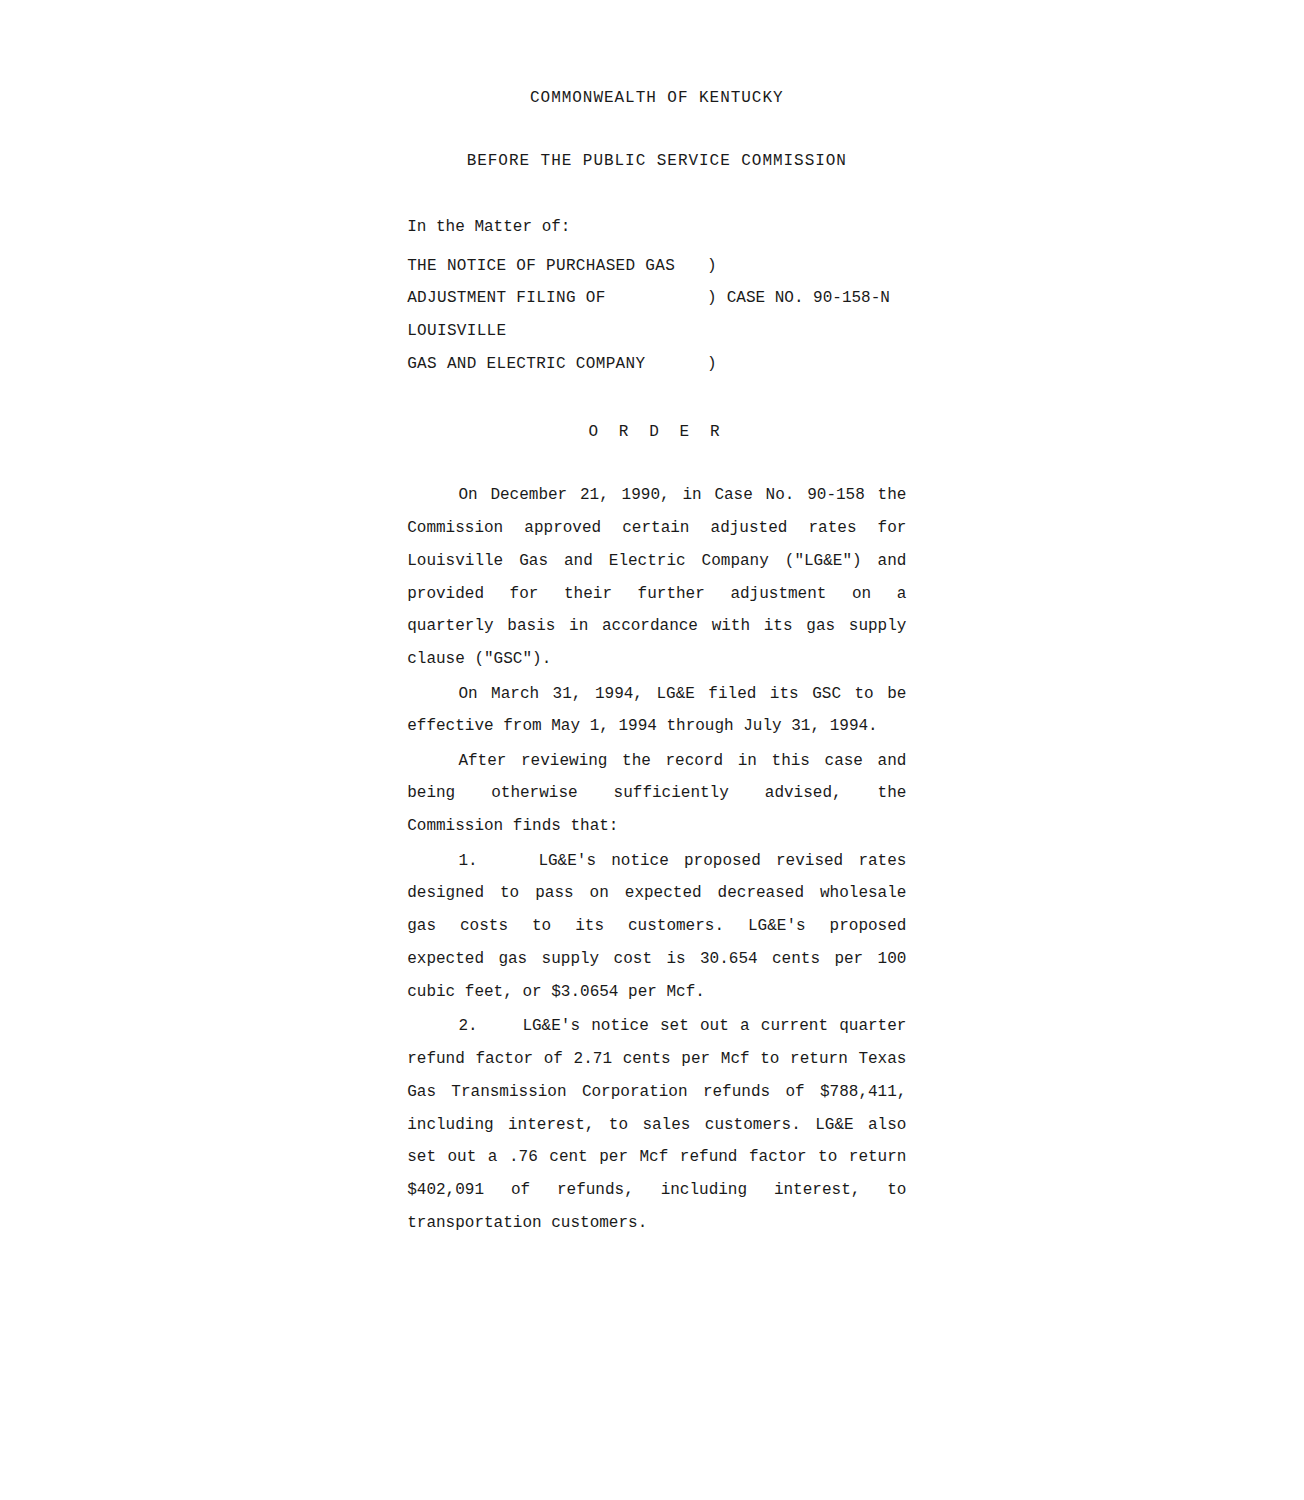COMMONWEALTH OF KENTUCKY
BEFORE THE PUBLIC SERVICE COMMISSION
In the Matter of:
| THE NOTICE OF PURCHASED GAS | ) | |
| ADJUSTMENT FILING OF LOUISVILLE | ) | CASE NO. 90-158-N |
| GAS AND ELECTRIC COMPANY | ) | |
O R D E R
On December 21, 1990, in Case No. 90-158 the Commission approved certain adjusted rates for Louisville Gas and Electric Company ("LG&E") and provided for their further adjustment on a quarterly basis in accordance with its gas supply clause ("GSC").
On March 31, 1994, LG&E filed its GSC to be effective from May 1, 1994 through July 31, 1994.
After reviewing the record in this case and being otherwise sufficiently advised, the Commission finds that:
1. LG&E's notice proposed revised rates designed to pass on expected decreased wholesale gas costs to its customers. LG&E's proposed expected gas supply cost is 30.654 cents per 100 cubic feet, or $3.0654 per Mcf.
2. LG&E's notice set out a current quarter refund factor of 2.71 cents per Mcf to return Texas Gas Transmission Corporation refunds of $788,411, including interest, to sales customers. LG&E also set out a .76 cent per Mcf refund factor to return $402,091 of refunds, including interest, to transportation customers.